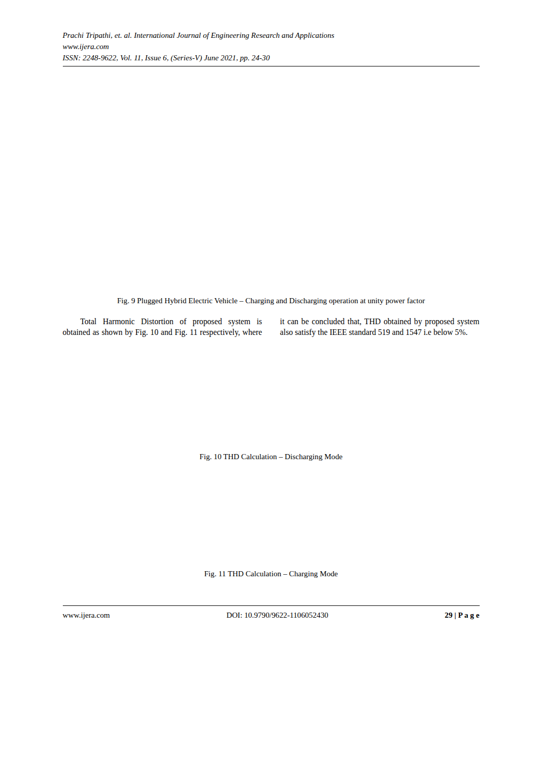Prachi Tripathi, et. al. International Journal of Engineering Research and Applications
www.ijera.com
ISSN: 2248-9622, Vol. 11, Issue 6, (Series-V) June 2021, pp. 24-30
Fig. 9 Plugged Hybrid Electric Vehicle – Charging and Discharging operation at unity power factor
Total Harmonic Distortion of proposed system is obtained as shown by Fig. 10 and Fig. 11 respectively, where it can be concluded that, THD obtained by proposed system also satisfy the IEEE standard 519 and 1547 i.e below 5%.
Fig. 10 THD Calculation – Discharging Mode
Fig. 11 THD Calculation – Charging Mode
www.ijera.com
DOI: 10.9790/9622-1106052430
29 | P a g e